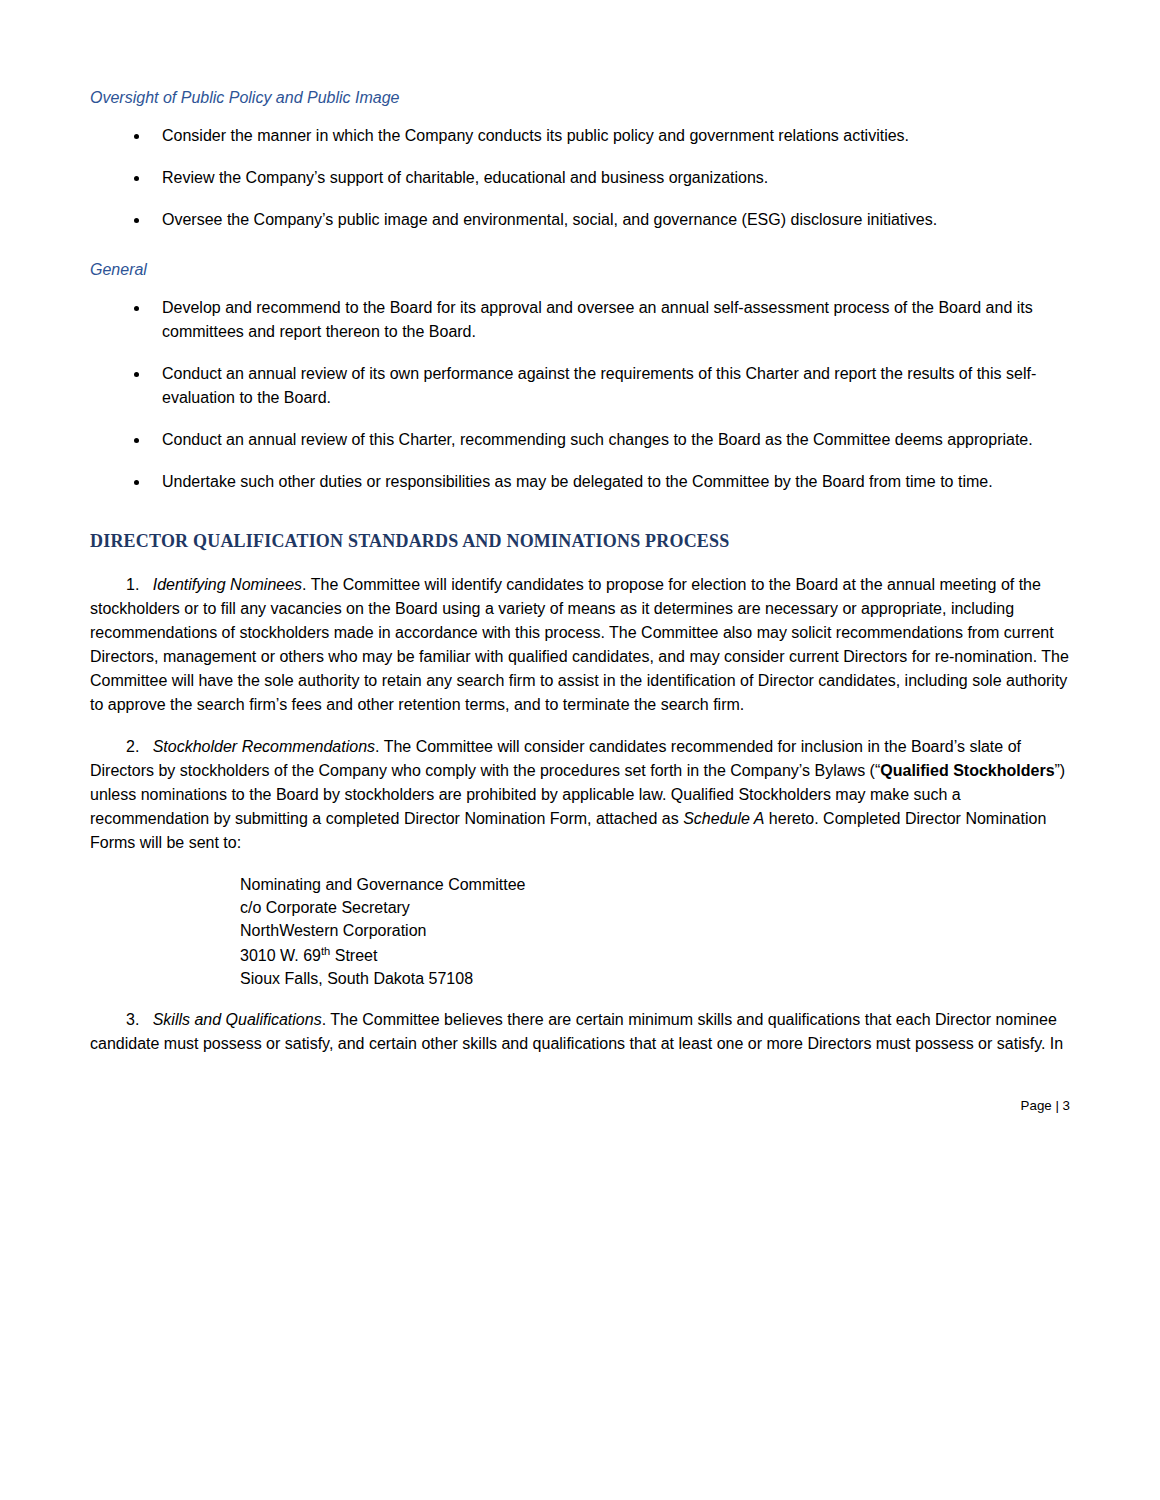Oversight of Public Policy and Public Image
Consider the manner in which the Company conducts its public policy and government relations activities.
Review the Company’s support of charitable, educational and business organizations.
Oversee the Company’s public image and environmental, social, and governance (ESG) disclosure initiatives.
General
Develop and recommend to the Board for its approval and oversee an annual self-assessment process of the Board and its committees and report thereon to the Board.
Conduct an annual review of its own performance against the requirements of this Charter and report the results of this self-evaluation to the Board.
Conduct an annual review of this Charter, recommending such changes to the Board as the Committee deems appropriate.
Undertake such other duties or responsibilities as may be delegated to the Committee by the Board from time to time.
DIRECTOR QUALIFICATION STANDARDS AND NOMINATIONS PROCESS
1. Identifying Nominees. The Committee will identify candidates to propose for election to the Board at the annual meeting of the stockholders or to fill any vacancies on the Board using a variety of means as it determines are necessary or appropriate, including recommendations of stockholders made in accordance with this process. The Committee also may solicit recommendations from current Directors, management or others who may be familiar with qualified candidates, and may consider current Directors for re-nomination. The Committee will have the sole authority to retain any search firm to assist in the identification of Director candidates, including sole authority to approve the search firm’s fees and other retention terms, and to terminate the search firm.
2. Stockholder Recommendations. The Committee will consider candidates recommended for inclusion in the Board’s slate of Directors by stockholders of the Company who comply with the procedures set forth in the Company’s Bylaws (“Qualified Stockholders”) unless nominations to the Board by stockholders are prohibited by applicable law. Qualified Stockholders may make such a recommendation by submitting a completed Director Nomination Form, attached as Schedule A hereto. Completed Director Nomination Forms will be sent to:
Nominating and Governance Committee
c/o Corporate Secretary
NorthWestern Corporation
3010 W. 69th Street
Sioux Falls, South Dakota 57108
3. Skills and Qualifications. The Committee believes there are certain minimum skills and qualifications that each Director nominee candidate must possess or satisfy, and certain other skills and qualifications that at least one or more Directors must possess or satisfy. In
Page | 3